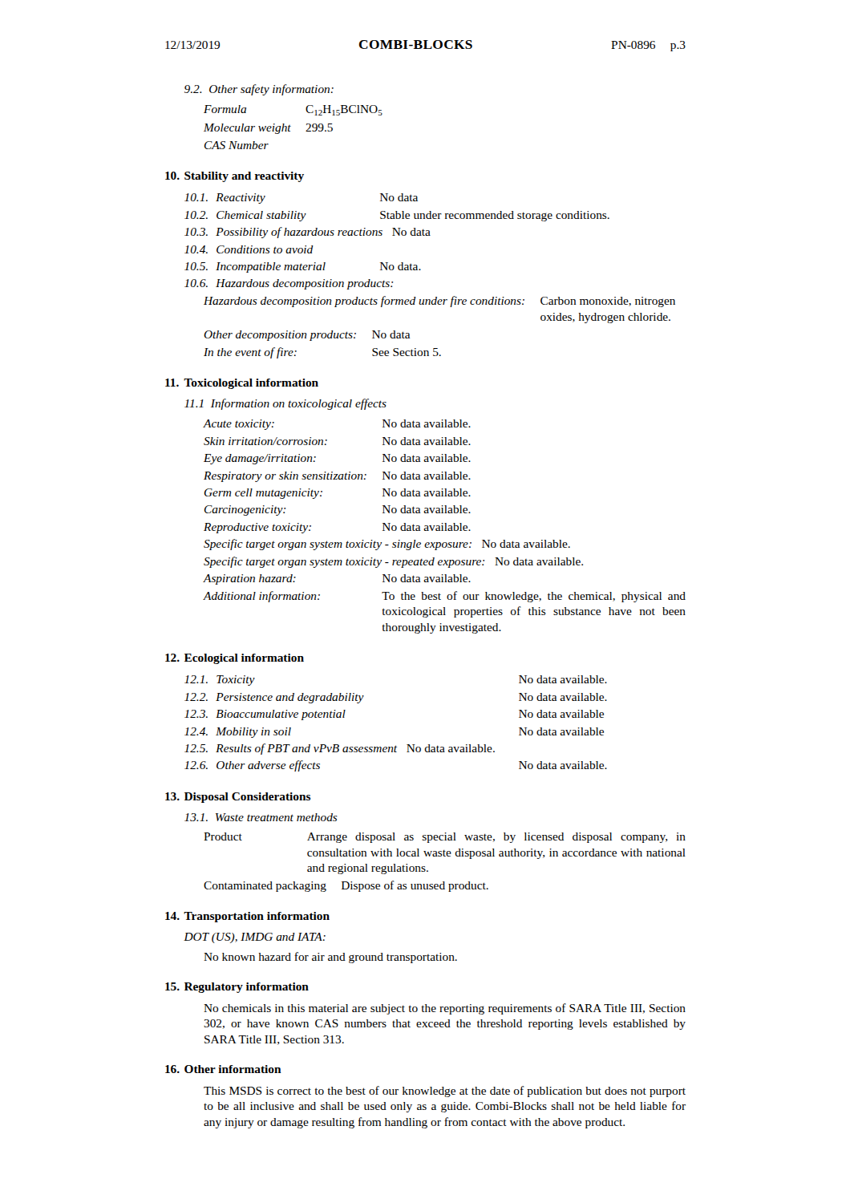12/13/2019
COMBI-BLOCKS
PN-0896p.3
9.2. Other safety information:
| Formula | C 12 H 15 BClNO 5 |
| Molecular weight | 299.5 |
| CAS Number | |
10. Stability and reactivity
| 10.1. | Reactivity | No data |
| 10.2. | Chemical stability | Stable under recommended storage conditions. |
| 10.3. | Possibility of hazardous reactions No data |
| 10.4. | Conditions to avoid |
| 10.5. | Incompatible material | No data. |
| 10.6. | Hazardous decomposition products: |
Hazardous decomposition products formed under fire conditions:
Carbon monoxide, nitrogen oxides, hydrogen chloride.
| Other decomposition products: | No data |
| In the event of fire: | See Section 5. |
11. Toxicological information
11.1 Information on toxicological effects
| Acute toxicity: | No data available. |
| Skin irritation/corrosion: | No data available. |
| Eye damage/irritation: | No data available. |
| Respiratory or skin sensitization: | No data available. |
| Germ cell mutagenicity: | No data available. |
| Carcinogenicity: | No data available. |
| Reproductive toxicity: | No data available. |
| Specific target organ system toxicity - single exposure: No data available. |
| Specific target organ system toxicity - repeated exposure: No data available. |
| Aspiration hazard: | No data available. |
| Additional information: | To the best of our knowledge, the chemical, physical and toxicological properties of this substance have not been thoroughly investigated. |
12. Ecological information
| 12.1. | Toxicity | No data available. |
| 12.2. | Persistence and degradability | No data available. |
| 12.3. | Bioaccumulative potential | No data available |
| 12.4. | Mobility in soil | No data available |
| 12.5. | Results of PBT and vPvB assessment No data available. |
| 12.6. | Other adverse effects | No data available. |
13. Disposal Considerations
13.1. Waste treatment methods
Product
Arrange disposal as special waste, by licensed disposal company, in consultation with local waste disposal authority, in accordance with national and regional regulations.
Contaminated packaging
Dispose of as unused product.
14. Transportation information
DOT (US), IMDG and IATA:
No known hazard for air and ground transportation.
15. Regulatory information
No chemicals in this material are subject to the reporting requirements of SARA Title III, Section 302, or have known CAS numbers that exceed the threshold reporting levels established by SARA Title III, Section 313.
16. Other information
This MSDS is correct to the best of our knowledge at the date of publication but does not purport to be all inclusive and shall be used only as a guide. Combi-Blocks shall not be held liable for any injury or damage resulting from handling or from contact with the above product.